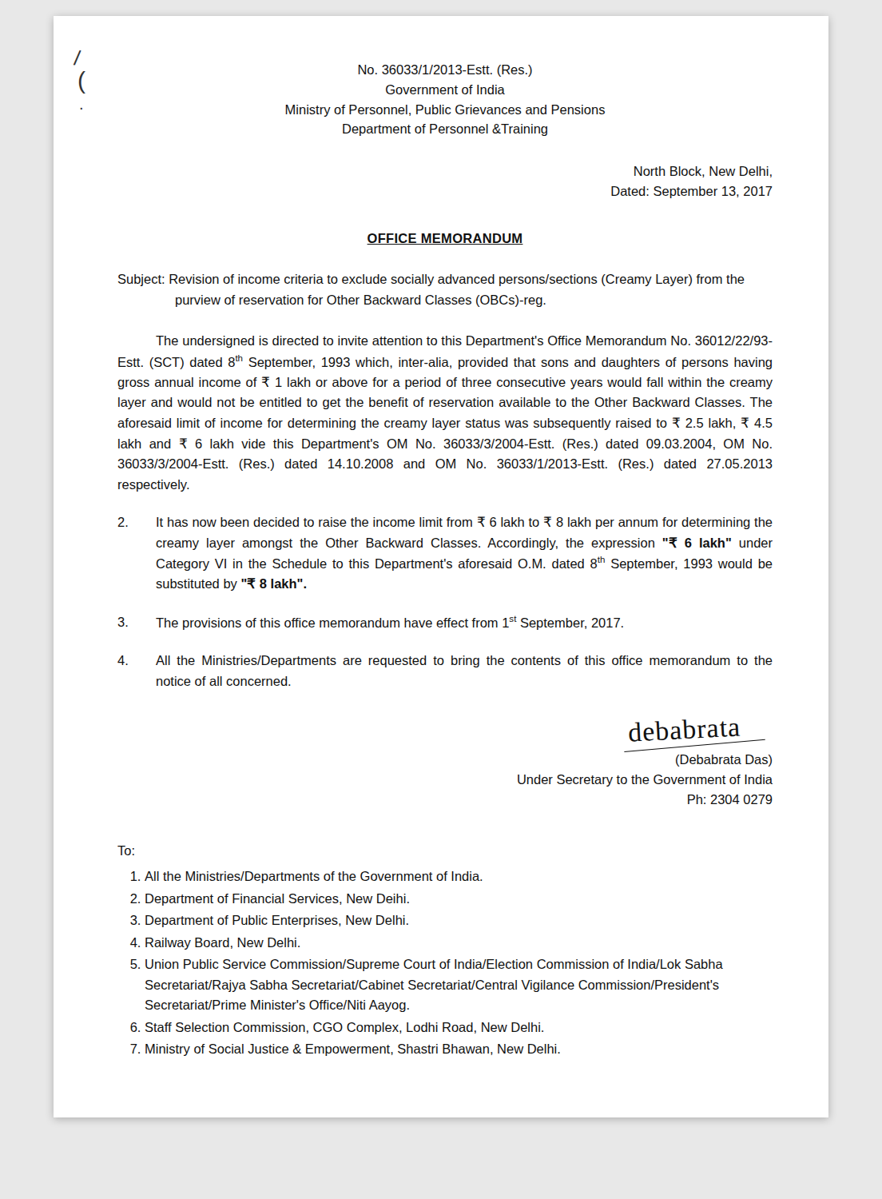/ ( .
No. 36033/1/2013-Estt. (Res.) Government of India Ministry of Personnel, Public Grievances and Pensions Department of Personnel &Training
North Block, New Delhi,
Dated: September 13, 2017
OFFICE MEMORANDUM
Subject: Revision of income criteria to exclude socially advanced persons/sections (Creamy Layer) from the purview of reservation for Other Backward Classes (OBCs)-reg.
The undersigned is directed to invite attention to this Department's Office Memorandum No. 36012/22/93-Estt. (SCT) dated 8th September, 1993 which, inter-alia, provided that sons and daughters of persons having gross annual income of ₹ 1 lakh or above for a period of three consecutive years would fall within the creamy layer and would not be entitled to get the benefit of reservation available to the Other Backward Classes. The aforesaid limit of income for determining the creamy layer status was subsequently raised to ₹ 2.5 lakh, ₹ 4.5 lakh and ₹ 6 lakh vide this Department's OM No. 36033/3/2004-Estt. (Res.) dated 09.03.2004, OM No. 36033/3/2004-Estt. (Res.) dated 14.10.2008 and OM No. 36033/1/2013-Estt. (Res.) dated 27.05.2013 respectively.
2.
It has now been decided to raise the income limit from ₹ 6 lakh to ₹ 8 lakh per annum for determining the creamy layer amongst the Other Backward Classes. Accordingly, the expression "₹ 6 lakh" under Category VI in the Schedule to this Department's aforesaid O.M. dated 8th September, 1993 would be substituted by "₹ 8 lakh".
3.
The provisions of this office memorandum have effect from 1st September, 2017.
4.
All the Ministries/Departments are requested to bring the contents of this office memorandum to the notice of all concerned.
debabrata
(Debabrata Das)
Under Secretary to the Government of India
Ph: 2304 0279
To:
All the Ministries/Departments of the Government of India.
Department of Financial Services, New Deihi.
Department of Public Enterprises, New Delhi.
Railway Board, New Delhi.
Union Public Service Commission/Supreme Court of India/Election Commission of India/Lok Sabha Secretariat/Rajya Sabha Secretariat/Cabinet Secretariat/Central Vigilance Commission/President's Secretariat/Prime Minister's Office/Niti Aayog.
Staff Selection Commission, CGO Complex, Lodhi Road, New Delhi.
Ministry of Social Justice & Empowerment, Shastri Bhawan, New Delhi.